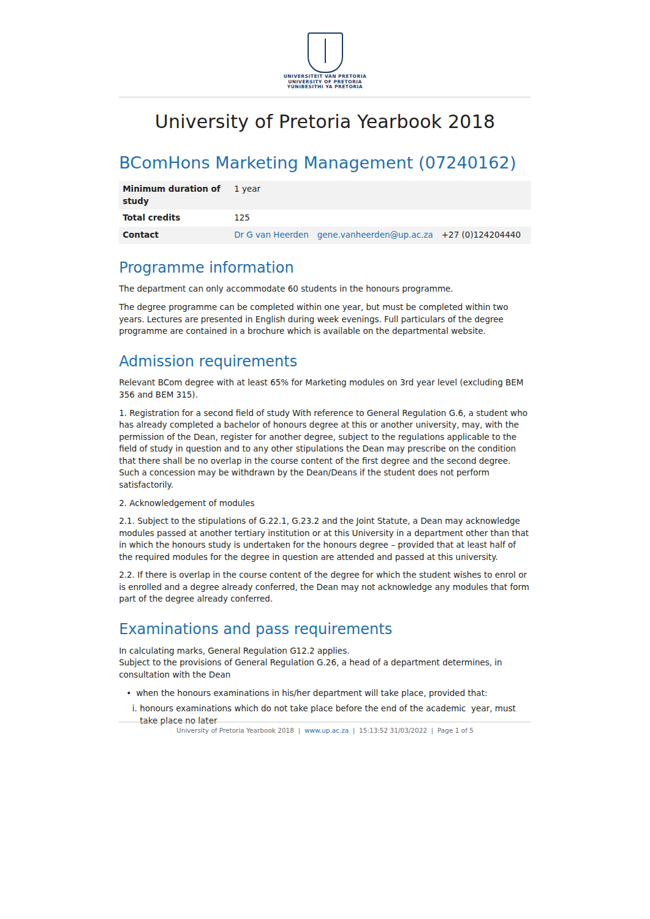Universiteit van Pretoria
University of Pretoria
Yunibesithi ya Pretoria
University of Pretoria Yearbook 2018
BComHons Marketing Management (07240162)
| Minimum duration of study | 1 year |
| Total credits | 125 |
| Contact | Dr G van Heerden gene.vanheerden@up.ac.za +27 (0)124204440 |
Programme information
The department can only accommodate 60 students in the honours programme.
The degree programme can be completed within one year, but must be completed within two years. Lectures are presented in English during week evenings. Full particulars of the degree programme are contained in a brochure which is available on the departmental website.
Admission requirements
Relevant BCom degree with at least 65% for Marketing modules on 3rd year level (excluding BEM 356 and BEM 315).
1. Registration for a second field of study With reference to General Regulation G.6, a student who has already completed a bachelor of honours degree at this or another university, may, with the permission of the Dean, register for another degree, subject to the regulations applicable to the field of study in question and to any other stipulations the Dean may prescribe on the condition that there shall be no overlap in the course content of the first degree and the second degree. Such a concession may be withdrawn by the Dean/Deans if the student does not perform satisfactorily.
2. Acknowledgement of modules
2.1. Subject to the stipulations of G.22.1, G.23.2 and the Joint Statute, a Dean may acknowledge modules passed at another tertiary institution or at this University in a department other than that in which the honours study is undertaken for the honours degree – provided that at least half of the required modules for the degree in question are attended and passed at this university.
2.2. If there is overlap in the course content of the degree for which the student wishes to enrol or is enrolled and a degree already conferred, the Dean may not acknowledge any modules that form part of the degree already conferred.
Examinations and pass requirements
In calculating marks, General Regulation G12.2 applies.
Subject to the provisions of General Regulation G.26, a head of a department determines, in consultation with the Dean
when the honours examinations in his/her department will take place, provided that:
honours examinations which do not take place before the end of the academic year, must take place no later
University of Pretoria Yearbook 2018 | www.up.ac.za | 15:13:52 31/03/2022 | Page 1 of 5